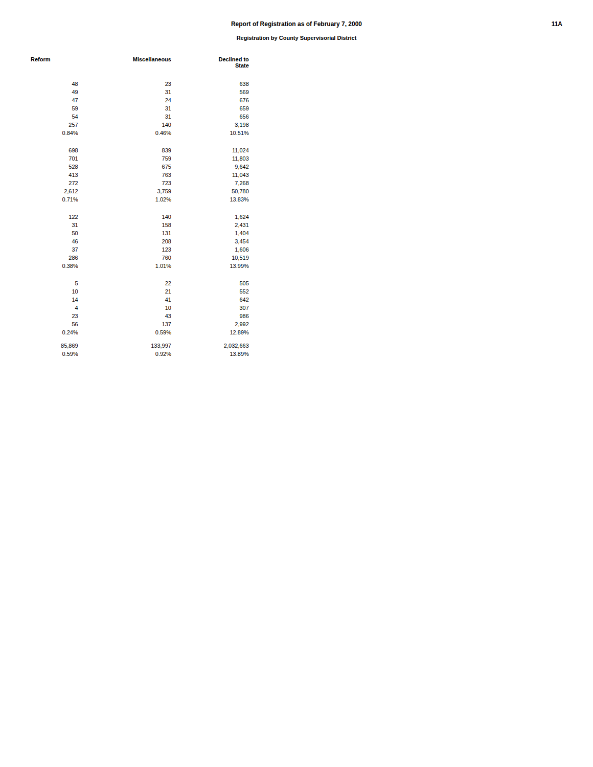11A
Report of Registration as of February 7, 2000
Registration by County Supervisorial District
| Reform | Miscellaneous | Declined to State |
| --- | --- | --- |
| 48 | 23 | 638 |
| 49 | 31 | 569 |
| 47 | 24 | 676 |
| 59 | 31 | 659 |
| 54 | 31 | 656 |
| 257 | 140 | 3,198 |
| 0.84% | 0.46% | 10.51% |
| 698 | 839 | 11,024 |
| 701 | 759 | 11,803 |
| 528 | 675 | 9,642 |
| 413 | 763 | 11,043 |
| 272 | 723 | 7,268 |
| 2,612 | 3,759 | 50,780 |
| 0.71% | 1.02% | 13.83% |
| 122 | 140 | 1,624 |
| 31 | 158 | 2,431 |
| 50 | 131 | 1,404 |
| 46 | 208 | 3,454 |
| 37 | 123 | 1,606 |
| 286 | 760 | 10,519 |
| 0.38% | 1.01% | 13.99% |
| 5 | 22 | 505 |
| 10 | 21 | 552 |
| 14 | 41 | 642 |
| 4 | 10 | 307 |
| 23 | 43 | 986 |
| 56 | 137 | 2,992 |
| 0.24% | 0.59% | 12.89% |
| 85,869 | 133,997 | 2,032,663 |
| 0.59% | 0.92% | 13.89% |